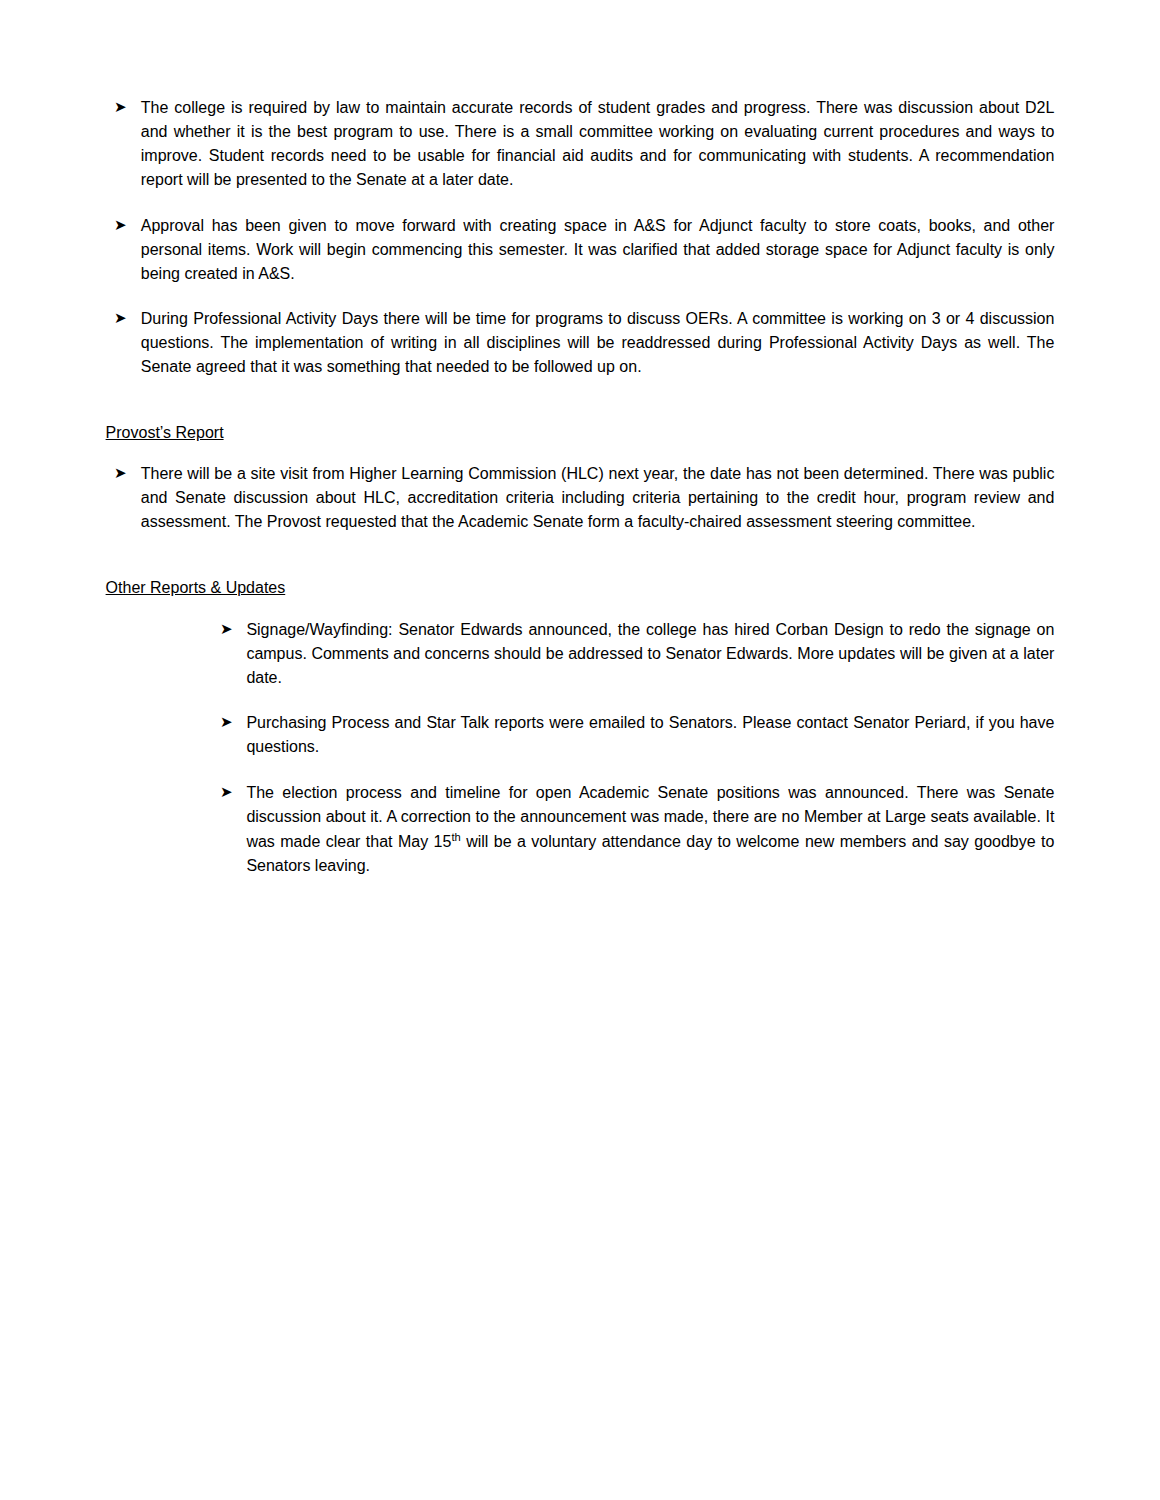The college is required by law to maintain accurate records of student grades and progress. There was discussion about D2L and whether it is the best program to use. There is a small committee working on evaluating current procedures and ways to improve. Student records need to be usable for financial aid audits and for communicating with students. A recommendation report will be presented to the Senate at a later date.
Approval has been given to move forward with creating space in A&S for Adjunct faculty to store coats, books, and other personal items. Work will begin commencing this semester. It was clarified that added storage space for Adjunct faculty is only being created in A&S.
During Professional Activity Days there will be time for programs to discuss OERs. A committee is working on 3 or 4 discussion questions. The implementation of writing in all disciplines will be readdressed during Professional Activity Days as well. The Senate agreed that it was something that needed to be followed up on.
Provost’s Report
There will be a site visit from Higher Learning Commission (HLC) next year, the date has not been determined. There was public and Senate discussion about HLC, accreditation criteria including criteria pertaining to the credit hour, program review and assessment. The Provost requested that the Academic Senate form a faculty-chaired assessment steering committee.
Other Reports & Updates
Signage/Wayfinding: Senator Edwards announced, the college has hired Corban Design to redo the signage on campus. Comments and concerns should be addressed to Senator Edwards. More updates will be given at a later date.
Purchasing Process and Star Talk reports were emailed to Senators. Please contact Senator Periard, if you have questions.
The election process and timeline for open Academic Senate positions was announced. There was Senate discussion about it. A correction to the announcement was made, there are no Member at Large seats available. It was made clear that May 15th will be a voluntary attendance day to welcome new members and say goodbye to Senators leaving.